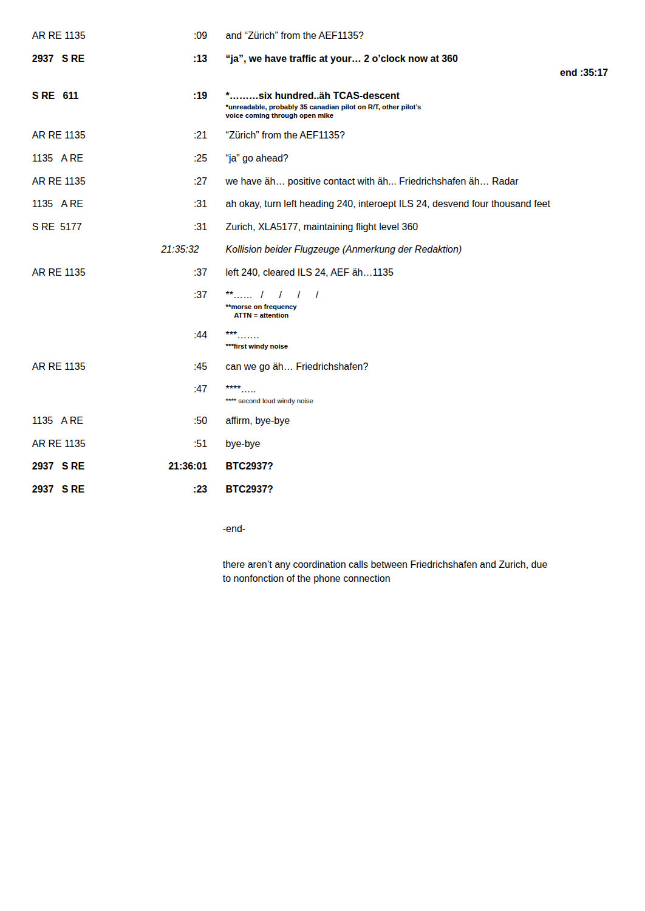| AR RE 1135 | :09 | and “Zürich” from the AEF1135? |
| 2937 S RE | :13 | “ja”, we have traffic at your… 2 o’clock now at 360 end :35:17 |
| S RE 611 | :19 | *………six hundred..äh TCAS-descent *unreadable, probably 35 canadian pilot on R/T, other pilot’s voice coming through open mike |
| AR RE 1135 | :21 | “Zürich” from the AEF1135? |
| 1135 A RE | :25 | “ja” go ahead? |
| AR RE 1135 | :27 | we have äh… positive contact with äh... Friedrichshafen äh… Radar |
| 1135 A RE | :31 | ah okay, turn left heading 240, interoept ILS 24, desvend four thousand feet |
| S RE 5177 | :31 | Zurich, XLA5177, maintaining flight level 360 |
| | 21:35:32 | Kollision beider Flugzeuge (Anmerkung der Redaktion) |
| AR RE 1135 | :37 | left 240, cleared ILS 24, AEF äh…1135 |
| | :37 | **…… / / / / **morse on frequency ATTN = attention |
| | :44 | ***……. ***first windy noise |
| AR RE 1135 | :45 | can we go äh… Friedrichshafen? |
| | :47 | ****….. **** second loud windy noise |
| 1135 A RE | :50 | affirm, bye-bye |
| AR RE 1135 | :51 | bye-bye |
| 2937 S RE | 21:36:01 | BTC2937? |
| 2937 S RE | :23 | BTC2937? |
-end-
there aren’t any coordination calls between Friedrichshafen and Zurich, due to nonfonction of the phone connection